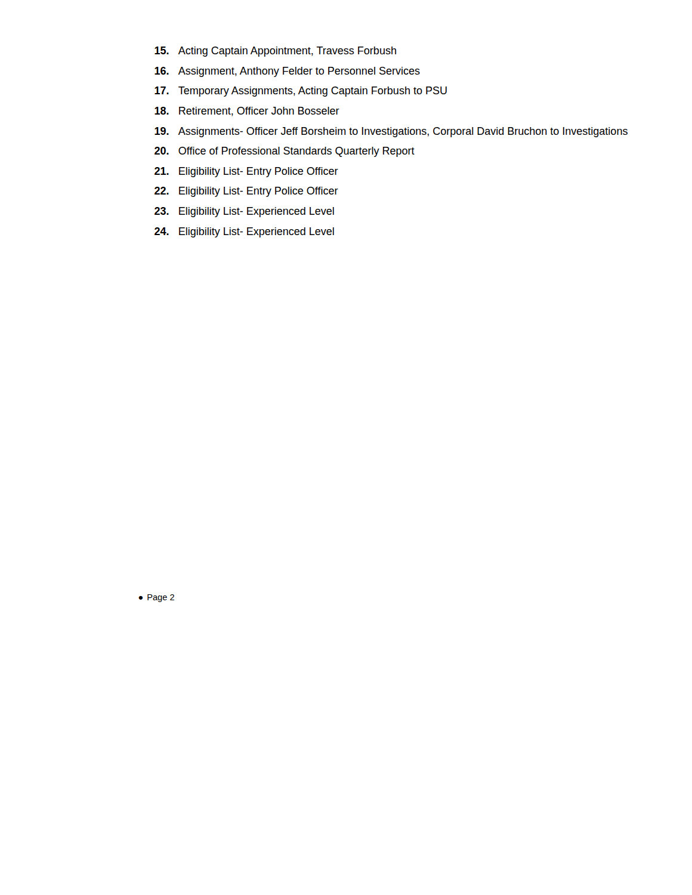15. Acting Captain Appointment, Travess Forbush
16. Assignment, Anthony Felder to Personnel Services
17. Temporary Assignments, Acting Captain Forbush to PSU
18. Retirement, Officer John Bosseler
19. Assignments- Officer Jeff Borsheim to Investigations, Corporal David Bruchon to Investigations
20. Office of Professional Standards Quarterly Report
21. Eligibility List- Entry Police Officer
22. Eligibility List- Entry Police Officer
23. Eligibility List- Experienced Level
24. Eligibility List- Experienced Level
●Page 2